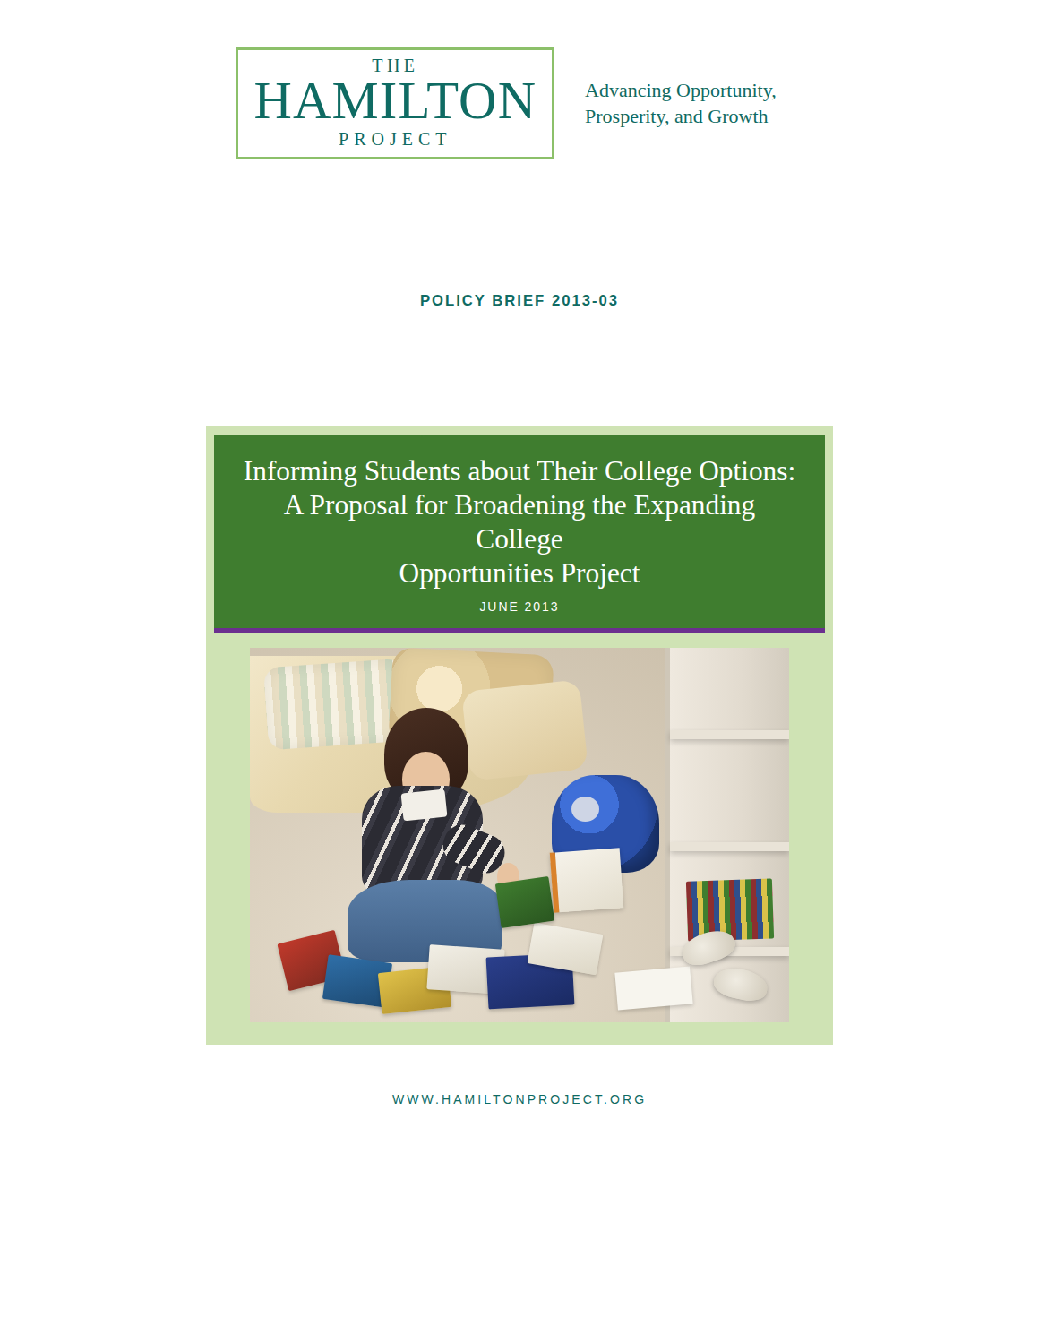THE HAMILTON PROJECT
Advancing Opportunity,
Prosperity, and Growth
POLICY BRIEF 2013-03
Informing Students about Their College Options:
A Proposal for Broadening the Expanding College
Opportunities Project
JUNE 2013
WWW.HAMILTONPROJECT.ORG